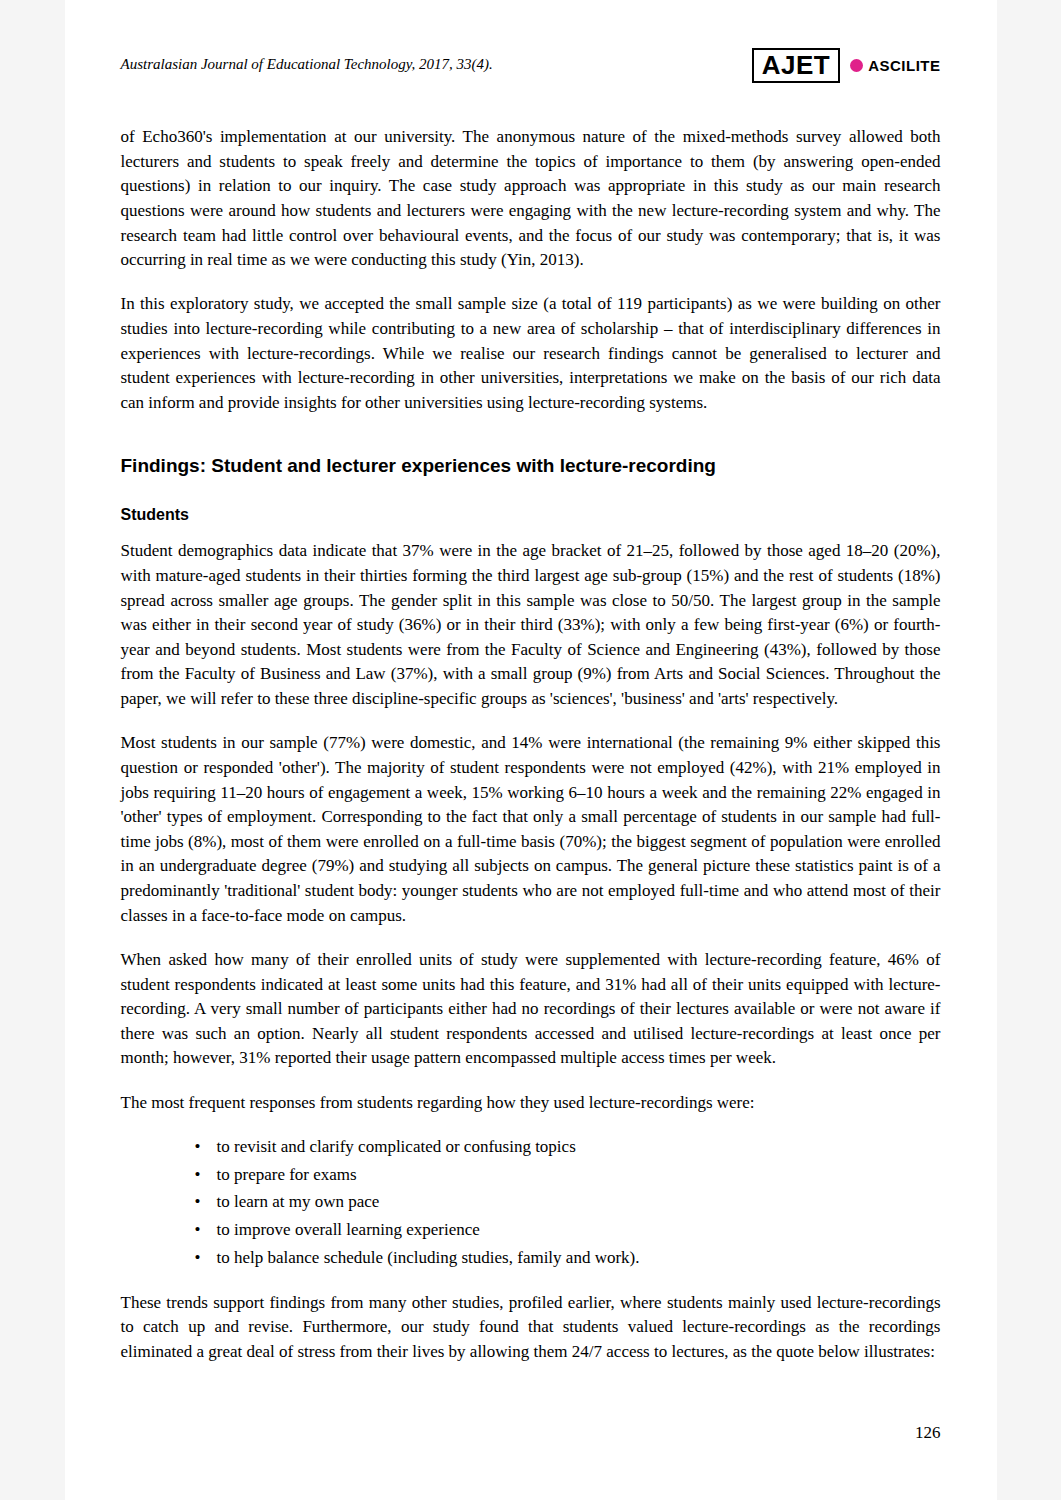Australasian Journal of Educational Technology, 2017, 33(4).
AJET
ASCILITE
of Echo360's implementation at our university. The anonymous nature of the mixed-methods survey allowed both lecturers and students to speak freely and determine the topics of importance to them (by answering open-ended questions) in relation to our inquiry. The case study approach was appropriate in this study as our main research questions were around how students and lecturers were engaging with the new lecture-recording system and why. The research team had little control over behavioural events, and the focus of our study was contemporary; that is, it was occurring in real time as we were conducting this study (Yin, 2013).
In this exploratory study, we accepted the small sample size (a total of 119 participants) as we were building on other studies into lecture-recording while contributing to a new area of scholarship – that of interdisciplinary differences in experiences with lecture-recordings. While we realise our research findings cannot be generalised to lecturer and student experiences with lecture-recording in other universities, interpretations we make on the basis of our rich data can inform and provide insights for other universities using lecture-recording systems.
Findings: Student and lecturer experiences with lecture-recording
Students
Student demographics data indicate that 37% were in the age bracket of 21–25, followed by those aged 18–20 (20%), with mature-aged students in their thirties forming the third largest age sub-group (15%) and the rest of students (18%) spread across smaller age groups. The gender split in this sample was close to 50/50. The largest group in the sample was either in their second year of study (36%) or in their third (33%); with only a few being first-year (6%) or fourth-year and beyond students. Most students were from the Faculty of Science and Engineering (43%), followed by those from the Faculty of Business and Law (37%), with a small group (9%) from Arts and Social Sciences. Throughout the paper, we will refer to these three discipline-specific groups as 'sciences', 'business' and 'arts' respectively.
Most students in our sample (77%) were domestic, and 14% were international (the remaining 9% either skipped this question or responded 'other'). The majority of student respondents were not employed (42%), with 21% employed in jobs requiring 11–20 hours of engagement a week, 15% working 6–10 hours a week and the remaining 22% engaged in 'other' types of employment. Corresponding to the fact that only a small percentage of students in our sample had full-time jobs (8%), most of them were enrolled on a full-time basis (70%); the biggest segment of population were enrolled in an undergraduate degree (79%) and studying all subjects on campus. The general picture these statistics paint is of a predominantly 'traditional' student body: younger students who are not employed full-time and who attend most of their classes in a face-to-face mode on campus.
When asked how many of their enrolled units of study were supplemented with lecture-recording feature, 46% of student respondents indicated at least some units had this feature, and 31% had all of their units equipped with lecture-recording. A very small number of participants either had no recordings of their lectures available or were not aware if there was such an option. Nearly all student respondents accessed and utilised lecture-recordings at least once per month; however, 31% reported their usage pattern encompassed multiple access times per week.
The most frequent responses from students regarding how they used lecture-recordings were:
to revisit and clarify complicated or confusing topics
to prepare for exams
to learn at my own pace
to improve overall learning experience
to help balance schedule (including studies, family and work).
These trends support findings from many other studies, profiled earlier, where students mainly used lecture-recordings to catch up and revise. Furthermore, our study found that students valued lecture-recordings as the recordings eliminated a great deal of stress from their lives by allowing them 24/7 access to lectures, as the quote below illustrates:
126